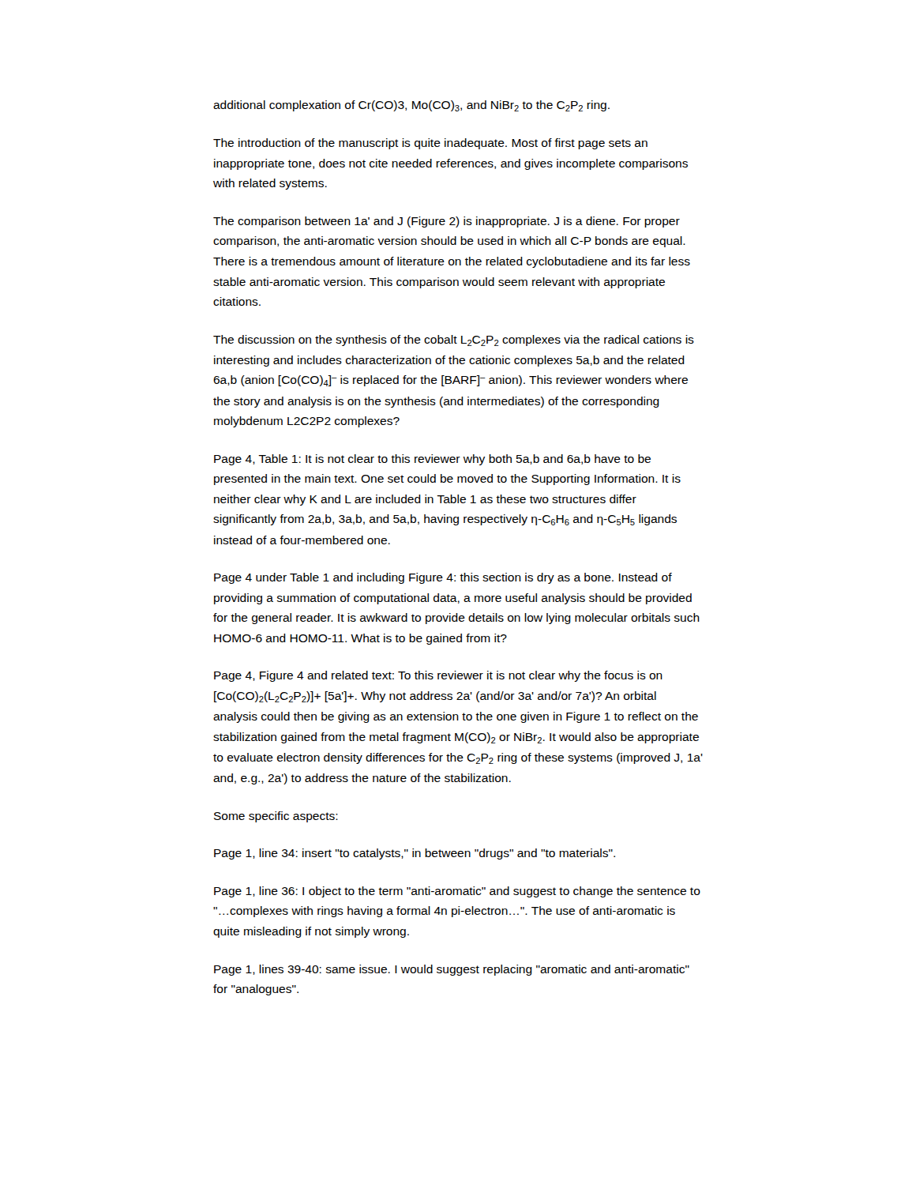additional complexation of Cr(CO)3, Mo(CO)3, and NiBr2 to the C2P2 ring.
The introduction of the manuscript is quite inadequate. Most of first page sets an inappropriate tone, does not cite needed references, and gives incomplete comparisons with related systems.
The comparison between 1a' and J (Figure 2) is inappropriate. J is a diene. For proper comparison, the anti-aromatic version should be used in which all C-P bonds are equal. There is a tremendous amount of literature on the related cyclobutadiene and its far less stable anti-aromatic version. This comparison would seem relevant with appropriate citations.
The discussion on the synthesis of the cobalt L2C2P2 complexes via the radical cations is interesting and includes characterization of the cationic complexes 5a,b and the related 6a,b (anion [Co(CO)4]– is replaced for the [BARF]– anion). This reviewer wonders where the story and analysis is on the synthesis (and intermediates) of the corresponding molybdenum L2C2P2 complexes?
Page 4, Table 1: It is not clear to this reviewer why both 5a,b and 6a,b have to be presented in the main text. One set could be moved to the Supporting Information. It is neither clear why K and L are included in Table 1 as these two structures differ significantly from 2a,b, 3a,b, and 5a,b, having respectively η-C6H6 and η-C5H5 ligands instead of a four-membered one.
Page 4 under Table 1 and including Figure 4: this section is dry as a bone. Instead of providing a summation of computational data, a more useful analysis should be provided for the general reader. It is awkward to provide details on low lying molecular orbitals such HOMO-6 and HOMO-11. What is to be gained from it?
Page 4, Figure 4 and related text: To this reviewer it is not clear why the focus is on [Co(CO)2(L2C2P2)]+ [5a']+. Why not address 2a' (and/or 3a' and/or 7a')? An orbital analysis could then be giving as an extension to the one given in Figure 1 to reflect on the stabilization gained from the metal fragment M(CO)2 or NiBr2. It would also be appropriate to evaluate electron density differences for the C2P2 ring of these systems (improved J, 1a' and, e.g., 2a') to address the nature of the stabilization.
Some specific aspects:
Page 1, line 34: insert "to catalysts," in between "drugs" and "to materials".
Page 1, line 36: I object to the term "anti-aromatic" and suggest to change the sentence to "…complexes with rings having a formal 4n pi-electron…". The use of anti-aromatic is quite misleading if not simply wrong.
Page 1, lines 39-40: same issue. I would suggest replacing "aromatic and anti-aromatic" for "analogues".